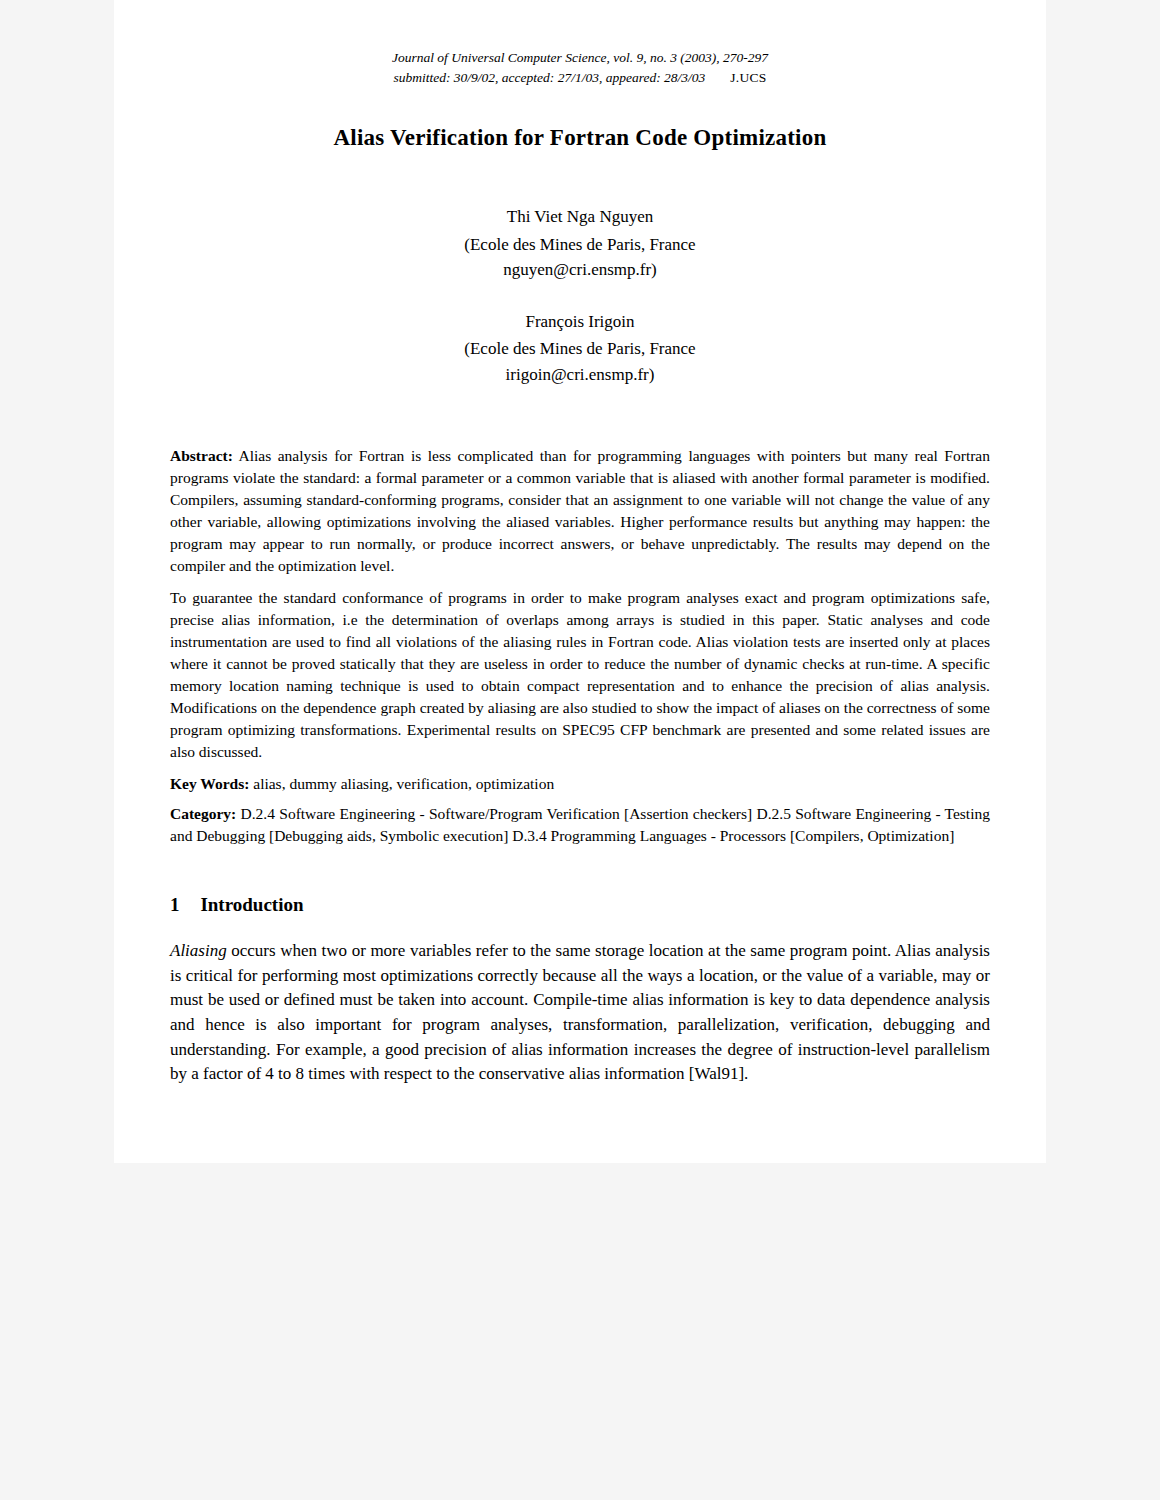Journal of Universal Computer Science, vol. 9, no. 3 (2003), 270-297
submitted: 30/9/02, accepted: 27/1/03, appeared: 28/3/03 J.UCS
Alias Verification for Fortran Code Optimization
Thi Viet Nga Nguyen
(Ecole des Mines de Paris, France
nguyen@cri.ensmp.fr)
François Irigoin
(Ecole des Mines de Paris, France
irigoin@cri.ensmp.fr)
Abstract: Alias analysis for Fortran is less complicated than for programming languages with pointers but many real Fortran programs violate the standard: a formal parameter or a common variable that is aliased with another formal parameter is modified. Compilers, assuming standard-conforming programs, consider that an assignment to one variable will not change the value of any other variable, allowing optimizations involving the aliased variables. Higher performance results but anything may happen: the program may appear to run normally, or produce incorrect answers, or behave unpredictably. The results may depend on the compiler and the optimization level.
To guarantee the standard conformance of programs in order to make program analyses exact and program optimizations safe, precise alias information, i.e the determination of overlaps among arrays is studied in this paper. Static analyses and code instrumentation are used to find all violations of the aliasing rules in Fortran code. Alias violation tests are inserted only at places where it cannot be proved statically that they are useless in order to reduce the number of dynamic checks at run-time. A specific memory location naming technique is used to obtain compact representation and to enhance the precision of alias analysis. Modifications on the dependence graph created by aliasing are also studied to show the impact of aliases on the correctness of some program optimizing transformations. Experimental results on SPEC95 CFP benchmark are presented and some related issues are also discussed.
Key Words: alias, dummy aliasing, verification, optimization
Category: D.2.4 Software Engineering - Software/Program Verification [Assertion checkers] D.2.5 Software Engineering - Testing and Debugging [Debugging aids, Symbolic execution] D.3.4 Programming Languages - Processors [Compilers, Optimization]
1 Introduction
Aliasing occurs when two or more variables refer to the same storage location at the same program point. Alias analysis is critical for performing most optimizations correctly because all the ways a location, or the value of a variable, may or must be used or defined must be taken into account. Compile-time alias information is key to data dependence analysis and hence is also important for program analyses, transformation, parallelization, verification, debugging and understanding. For example, a good precision of alias information increases the degree of instruction-level parallelism by a factor of 4 to 8 times with respect to the conservative alias information [Wal91].